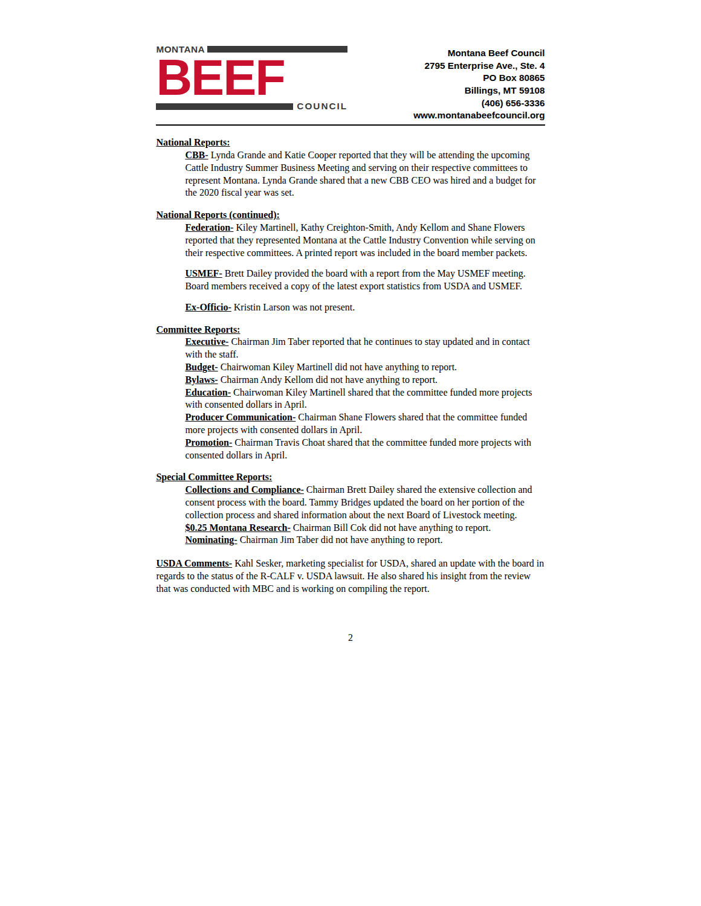MONTANA
BEEF
COUNCIL
Montana Beef Council
2795 Enterprise Ave., Ste. 4
PO Box 80865
Billings, MT 59108
(406) 656-3336
www.montanabeefcouncil.org
National Reports:
CBB- Lynda Grande and Katie Cooper reported that they will be attending the upcoming Cattle Industry Summer Business Meeting and serving on their respective committees to represent Montana. Lynda Grande shared that a new CBB CEO was hired and a budget for the 2020 fiscal year was set.
National Reports (continued):
Federation- Kiley Martinell, Kathy Creighton-Smith, Andy Kellom and Shane Flowers reported that they represented Montana at the Cattle Industry Convention while serving on their respective committees. A printed report was included in the board member packets.
USMEF- Brett Dailey provided the board with a report from the May USMEF meeting. Board members received a copy of the latest export statistics from USDA and USMEF.
Ex-Officio- Kristin Larson was not present.
Committee Reports:
Executive- Chairman Jim Taber reported that he continues to stay updated and in contact with the staff.
Budget- Chairwoman Kiley Martinell did not have anything to report.
Bylaws- Chairman Andy Kellom did not have anything to report.
Education- Chairwoman Kiley Martinell shared that the committee funded more projects with consented dollars in April.
Producer Communication- Chairman Shane Flowers shared that the committee funded more projects with consented dollars in April.
Promotion- Chairman Travis Choat shared that the committee funded more projects with consented dollars in April.
Special Committee Reports:
Collections and Compliance- Chairman Brett Dailey shared the extensive collection and consent process with the board. Tammy Bridges updated the board on her portion of the collection process and shared information about the next Board of Livestock meeting.
$0.25 Montana Research- Chairman Bill Cok did not have anything to report.
Nominating- Chairman Jim Taber did not have anything to report.
USDA Comments- Kahl Sesker, marketing specialist for USDA, shared an update with the board in regards to the status of the R-CALF v. USDA lawsuit. He also shared his insight from the review that was conducted with MBC and is working on compiling the report.
2